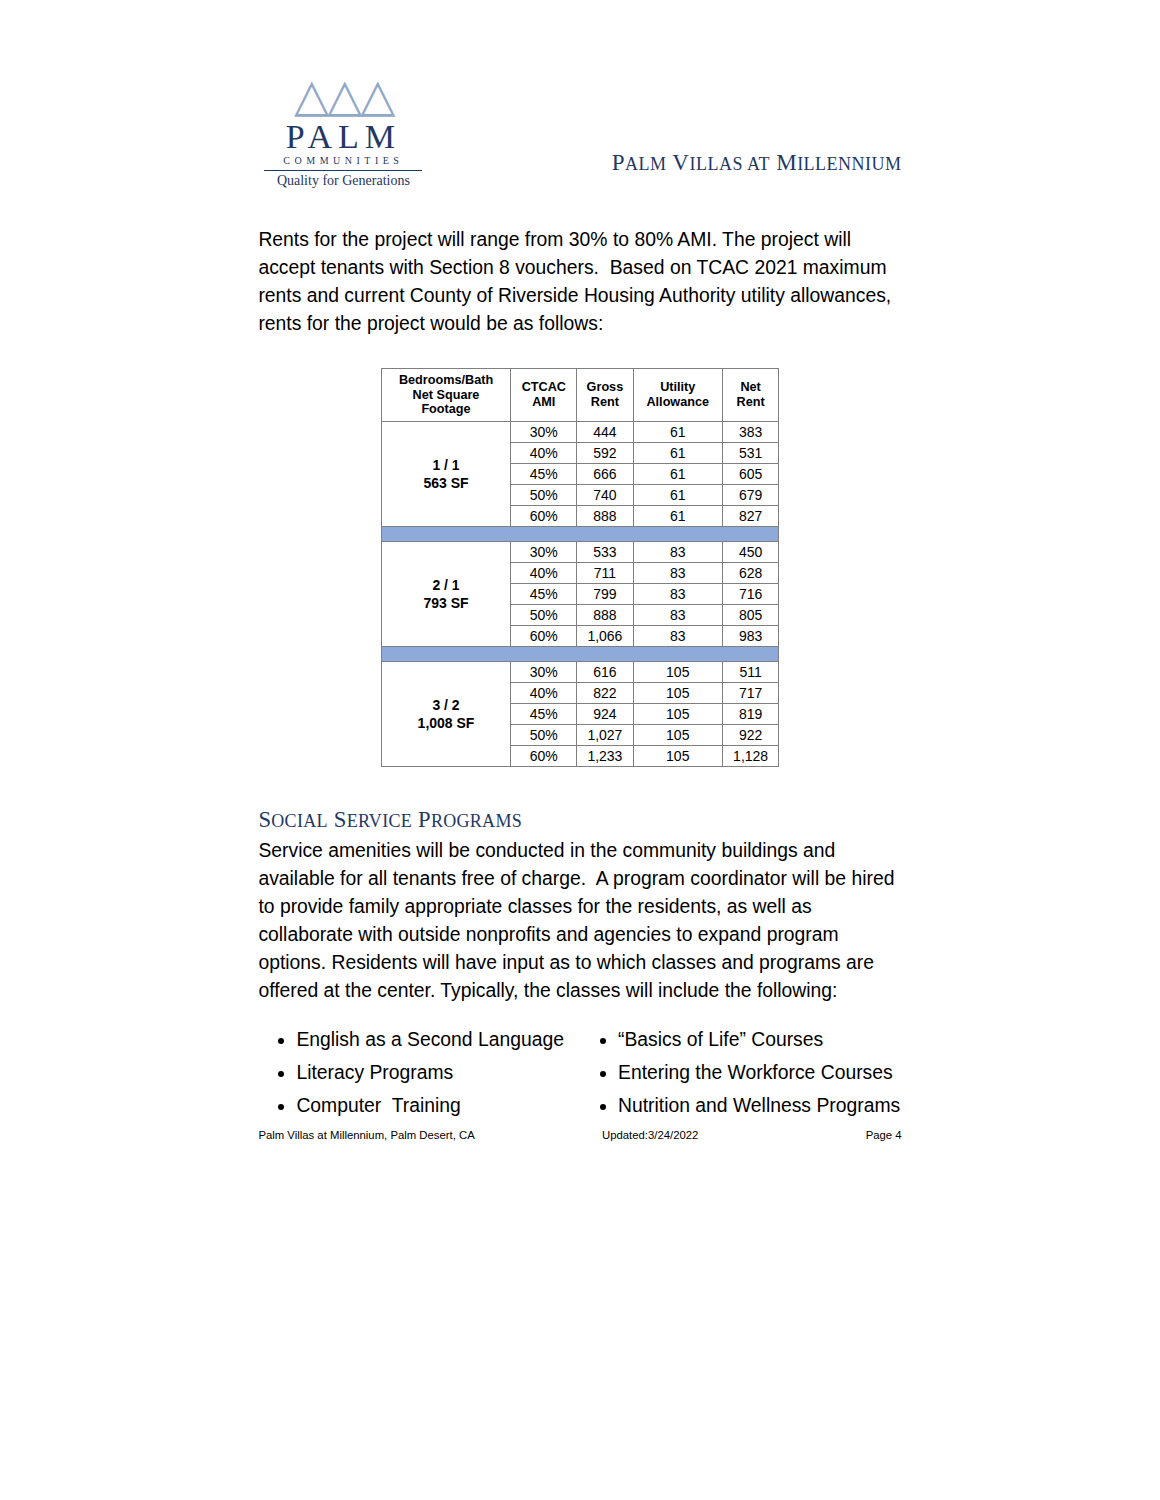△△△ PALM COMMUNITIES
Quality for Generations
PALM VILLAS AT MILLENNIUM
Rents for the project will range from 30% to 80% AMI. The project will accept tenants with Section 8 vouchers. Based on TCAC 2021 maximum rents and current County of Riverside Housing Authority utility allowances, rents for the project would be as follows:
| Bedrooms/Bath Net Square Footage | CTCAC AMI | Gross Rent | Utility Allowance | Net Rent |
| --- | --- | --- | --- | --- |
| 1 / 1 563 SF | 30% | 444 | 61 | 383 |
| 40% | 592 | 61 | 531 |
| 45% | 666 | 61 | 605 |
| 50% | 740 | 61 | 679 |
| 60% | 888 | 61 | 827 |
| 2 / 1 793 SF | 30% | 533 | 83 | 450 |
| 40% | 711 | 83 | 628 |
| 45% | 799 | 83 | 716 |
| 50% | 888 | 83 | 805 |
| 60% | 1,066 | 83 | 983 |
| 3 / 2 1,008 SF | 30% | 616 | 105 | 511 |
| 40% | 822 | 105 | 717 |
| 45% | 924 | 105 | 819 |
| 50% | 1,027 | 105 | 922 |
| 60% | 1,233 | 105 | 1,128 |
SOCIAL SERVICE PROGRAMS
Service amenities will be conducted in the community buildings and available for all tenants free of charge. A program coordinator will be hired to provide family appropriate classes for the residents, as well as collaborate with outside nonprofits and agencies to expand program options. Residents will have input as to which classes and programs are offered at the center. Typically, the classes will include the following:
English as a Second Language
Literacy Programs
Computer Training
“Basics of Life” Courses
Entering the Workforce Courses
Nutrition and Wellness Programs
Palm Villas at Millennium, Palm Desert, CA
Updated:3/24/2022
Page 4